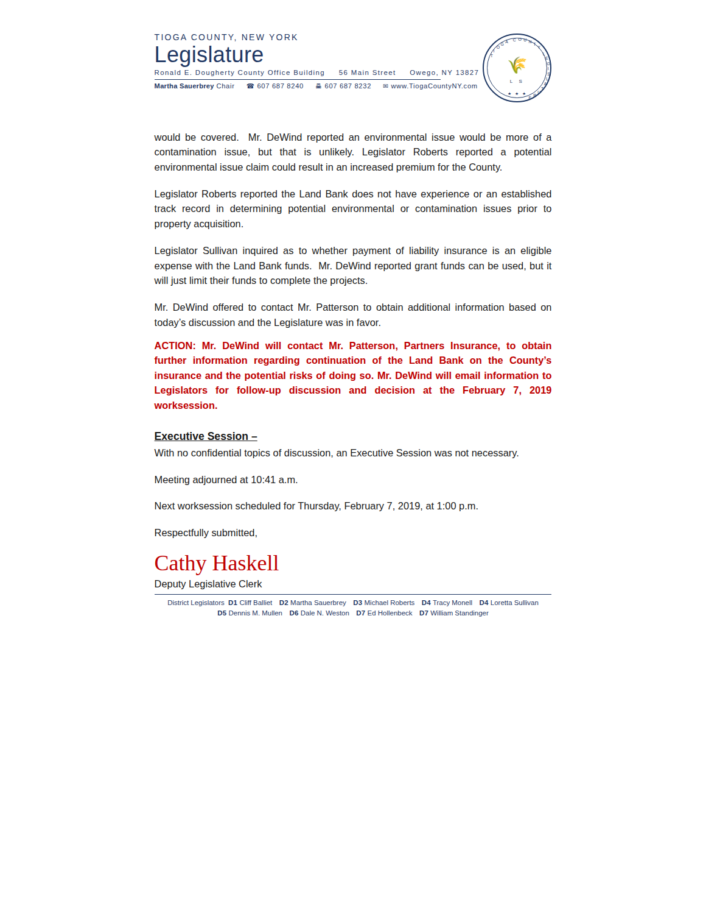T I O G A C O U N T Y L E G I S L A T U R E
🌾
L S
★ ★ ★
Tioga County, New York
Legislature
Ronald E. Dougherty County Office Building 56 Main Street Owego, NY 13827
Martha Sauerbrey Chair ☎ 607 687 8240 🖶 607 687 8232 ✉ www.TiogaCountyNY.com
would be covered. Mr. DeWind reported an environmental issue would be more of a contamination issue, but that is unlikely. Legislator Roberts reported a potential environmental issue claim could result in an increased premium for the County.
Legislator Roberts reported the Land Bank does not have experience or an established track record in determining potential environmental or contamination issues prior to property acquisition.
Legislator Sullivan inquired as to whether payment of liability insurance is an eligible expense with the Land Bank funds. Mr. DeWind reported grant funds can be used, but it will just limit their funds to complete the projects.
Mr. DeWind offered to contact Mr. Patterson to obtain additional information based on today’s discussion and the Legislature was in favor.
ACTION: Mr. DeWind will contact Mr. Patterson, Partners Insurance, to obtain further information regarding continuation of the Land Bank on the County’s insurance and the potential risks of doing so. Mr. DeWind will email information to Legislators for follow-up discussion and decision at the February 7, 2019 worksession.
Executive Session –
With no confidential topics of discussion, an Executive Session was not necessary.
Meeting adjourned at 10:41 a.m.
Next worksession scheduled for Thursday, February 7, 2019, at 1:00 p.m.
Respectfully submitted,
Cathy Haskell
Deputy Legislative Clerk
District Legislators D1 Cliff Balliet D2 Martha Sauerbrey D3 Michael Roberts D4 Tracy Monell D4 Loretta Sullivan
D5 Dennis M. Mullen D6 Dale N. Weston D7 Ed Hollenbeck D7 William Standinger